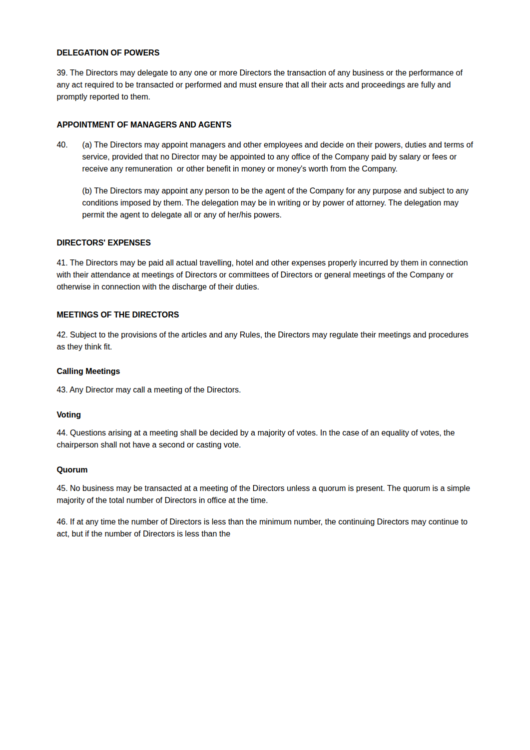Delegation of Powers
39. The Directors may delegate to any one or more Directors the transaction of any business or the performance of any act required to be transacted or performed and must ensure that all their acts and proceedings are fully and promptly reported to them.
Appointment of Managers and Agents
40.
(a) The Directors may appoint managers and other employees and decide on their powers, duties and terms of service, provided that no Director may be appointed to any office of the Company paid by salary or fees or receive any remuneration or other benefit in money or money's worth from the Company.
(b) The Directors may appoint any person to be the agent of the Company for any purpose and subject to any conditions imposed by them. The delegation may be in writing or by power of attorney. The delegation may permit the agent to delegate all or any of her/his powers.
Directors' Expenses
41. The Directors may be paid all actual travelling, hotel and other expenses properly incurred by them in connection with their attendance at meetings of Directors or committees of Directors or general meetings of the Company or otherwise in connection with the discharge of their duties.
Meetings of the Directors
42. Subject to the provisions of the articles and any Rules, the Directors may regulate their meetings and procedures as they think fit.
Calling Meetings
43. Any Director may call a meeting of the Directors.
Voting
44. Questions arising at a meeting shall be decided by a majority of votes. In the case of an equality of votes, the chairperson shall not have a second or casting vote.
Quorum
45. No business may be transacted at a meeting of the Directors unless a quorum is present. The quorum is a simple majority of the total number of Directors in office at the time.
46. If at any time the number of Directors is less than the minimum number, the continuing Directors may continue to act, but if the number of Directors is less than the